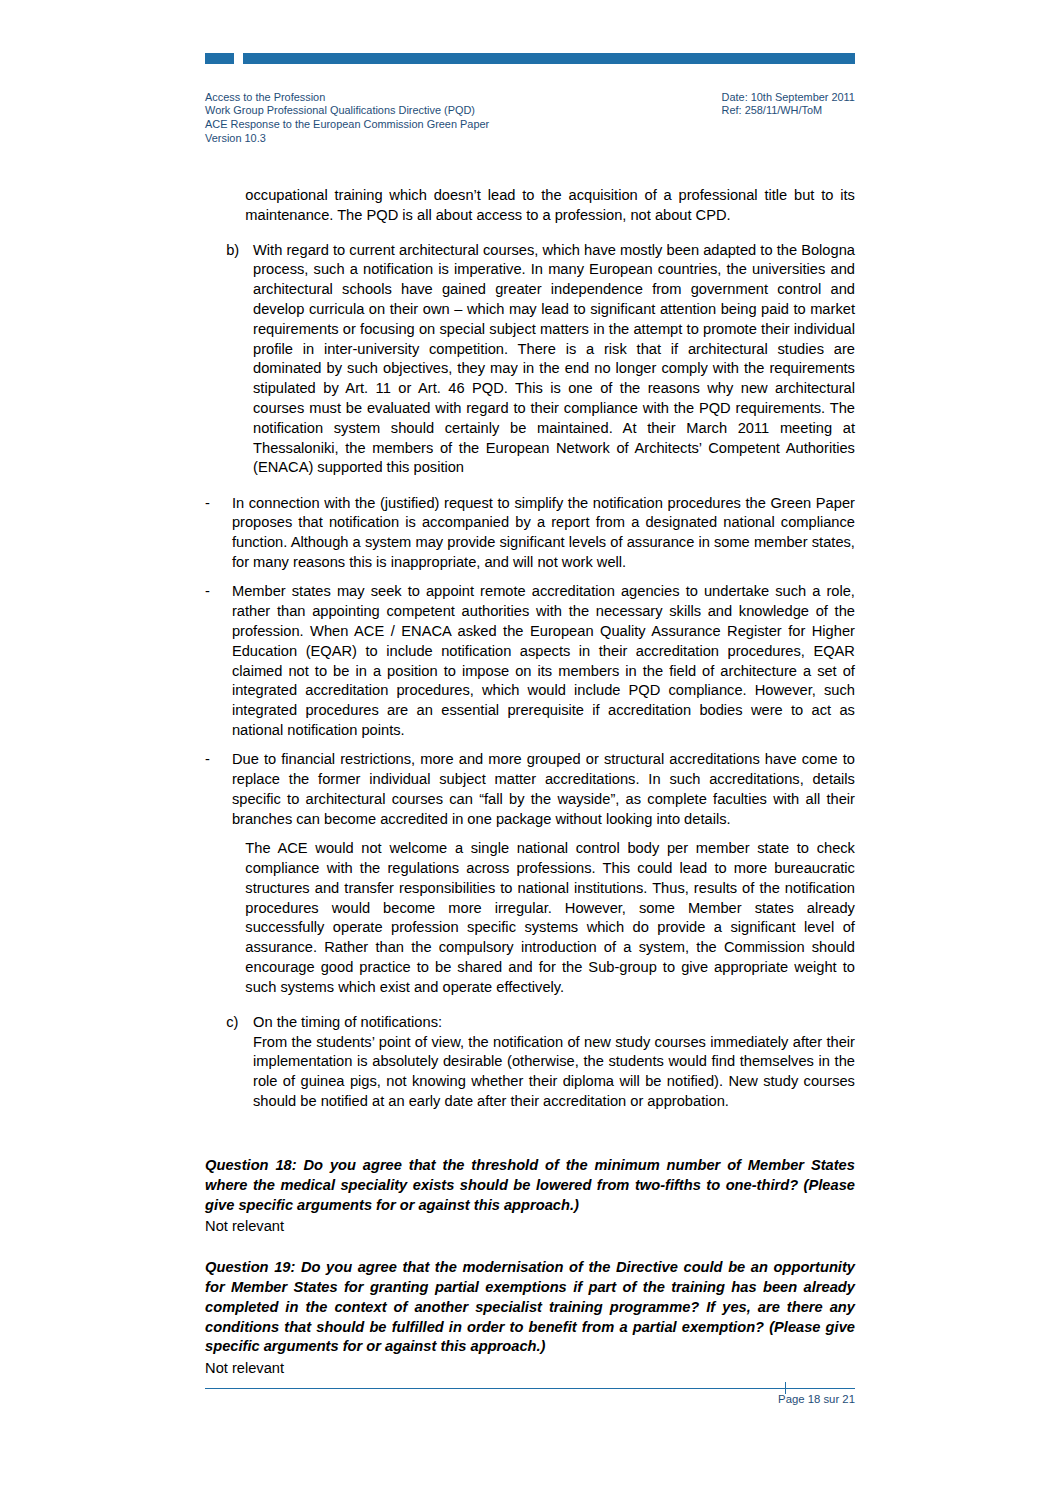Access to the Profession
Work Group Professional Qualifications Directive (PQD)
ACE Response to the European Commission Green Paper
Version 10.3
Date: 10th September 2011
Ref: 258/11/WH/ToM
occupational training which doesn’t lead to the acquisition of a professional title but to its maintenance. The PQD is all about access to a profession, not about CPD.
b)
With regard to current architectural courses, which have mostly been adapted to the Bologna process, such a notification is imperative. In many European countries, the universities and architectural schools have gained greater independence from government control and develop curricula on their own – which may lead to significant attention being paid to market requirements or focusing on special subject matters in the attempt to promote their individual profile in inter-university competition. There is a risk that if architectural studies are dominated by such objectives, they may in the end no longer comply with the requirements stipulated by Art. 11 or Art. 46 PQD. This is one of the reasons why new architectural courses must be evaluated with regard to their compliance with the PQD requirements. The notification system should certainly be maintained. At their March 2011 meeting at Thessaloniki, the members of the European Network of Architects’ Competent Authorities (ENACA) supported this position
-
In connection with the (justified) request to simplify the notification procedures the Green Paper proposes that notification is accompanied by a report from a designated national compliance function. Although a system may provide significant levels of assurance in some member states, for many reasons this is inappropriate, and will not work well.
-
Member states may seek to appoint remote accreditation agencies to undertake such a role, rather than appointing competent authorities with the necessary skills and knowledge of the profession. When ACE / ENACA asked the European Quality Assurance Register for Higher Education (EQAR) to include notification aspects in their accreditation procedures, EQAR claimed not to be in a position to impose on its members in the field of architecture a set of integrated accreditation procedures, which would include PQD compliance. However, such integrated procedures are an essential prerequisite if accreditation bodies were to act as national notification points.
-
Due to financial restrictions, more and more grouped or structural accreditations have come to replace the former individual subject matter accreditations. In such accreditations, details specific to architectural courses can “fall by the wayside”, as complete faculties with all their branches can become accredited in one package without looking into details.
The ACE would not welcome a single national control body per member state to check compliance with the regulations across professions. This could lead to more bureaucratic structures and transfer responsibilities to national institutions. Thus, results of the notification procedures would become more irregular. However, some Member states already successfully operate profession specific systems which do provide a significant level of assurance. Rather than the compulsory introduction of a system, the Commission should encourage good practice to be shared and for the Sub-group to give appropriate weight to such systems which exist and operate effectively.
c)
On the timing of notifications:
From the students’ point of view, the notification of new study courses immediately after their implementation is absolutely desirable (otherwise, the students would find themselves in the role of guinea pigs, not knowing whether their diploma will be notified). New study courses should be notified at an early date after their accreditation or approbation.
Question 18: Do you agree that the threshold of the minimum number of Member States where the medical speciality exists should be lowered from two-fifths to one-third? (Please give specific arguments for or against this approach.)
Not relevant
Question 19: Do you agree that the modernisation of the Directive could be an opportunity for Member States for granting partial exemptions if part of the training has been already completed in the context of another specialist training programme? If yes, are there any conditions that should be fulfilled in order to benefit from a partial exemption? (Please give specific arguments for or against this approach.)
Not relevant
Page 18 sur 21